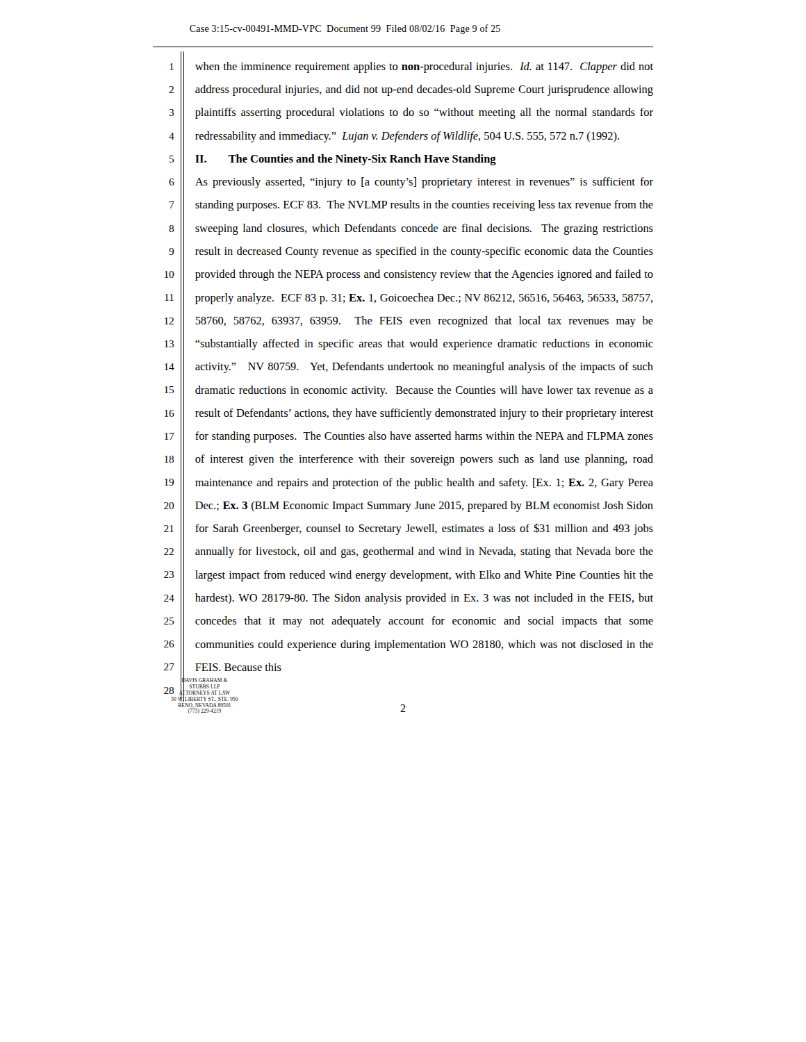Case 3:15-cv-00491-MMD-VPC Document 99 Filed 08/02/16 Page 9 of 25
1
2
3
4
5
6
7
8
9
10
11
12
13
14
15
16
17
18
19
20
21
22
23
24
25
26
27
28
when the imminence requirement applies to non-procedural injuries. Id. at 1147. Clapper did not address procedural injuries, and did not up-end decades-old Supreme Court jurisprudence allowing plaintiffs asserting procedural violations to do so “without meeting all the normal standards for redressability and immediacy.” Lujan v. Defenders of Wildlife, 504 U.S. 555, 572 n.7 (1992).
II. The Counties and the Ninety-Six Ranch Have Standing
As previously asserted, “injury to [a county’s] proprietary interest in revenues” is sufficient for standing purposes. ECF 83. The NVLMP results in the counties receiving less tax revenue from the sweeping land closures, which Defendants concede are final decisions. The grazing restrictions result in decreased County revenue as specified in the county-specific economic data the Counties provided through the NEPA process and consistency review that the Agencies ignored and failed to properly analyze. ECF 83 p. 31; Ex. 1, Goicoechea Dec.; NV 86212, 56516, 56463, 56533, 58757, 58760, 58762, 63937, 63959. The FEIS even recognized that local tax revenues may be “substantially affected in specific areas that would experience dramatic reductions in economic activity.” NV 80759. Yet, Defendants undertook no meaningful analysis of the impacts of such dramatic reductions in economic activity. Because the Counties will have lower tax revenue as a result of Defendants’ actions, they have sufficiently demonstrated injury to their proprietary interest for standing purposes. The Counties also have asserted harms within the NEPA and FLPMA zones of interest given the interference with their sovereign powers such as land use planning, road maintenance and repairs and protection of the public health and safety. [Ex. 1; Ex. 2, Gary Perea Dec.; Ex. 3 (BLM Economic Impact Summary June 2015, prepared by BLM economist Josh Sidon for Sarah Greenberger, counsel to Secretary Jewell, estimates a loss of $31 million and 493 jobs annually for livestock, oil and gas, geothermal and wind in Nevada, stating that Nevada bore the largest impact from reduced wind energy development, with Elko and White Pine Counties hit the hardest). WO 28179-80. The Sidon analysis provided in Ex. 3 was not included in the FEIS, but concedes that it may not adequately account for economic and social impacts that some communities could experience during implementation WO 28180, which was not disclosed in the FEIS. Because this
DAVIS GRAHAM &
STUBBS LLP
ATTORNEYS AT LAW
50 W. LIBERTY ST., STE. 950
RENO, NEVADA 89501
(775) 229-4219
2